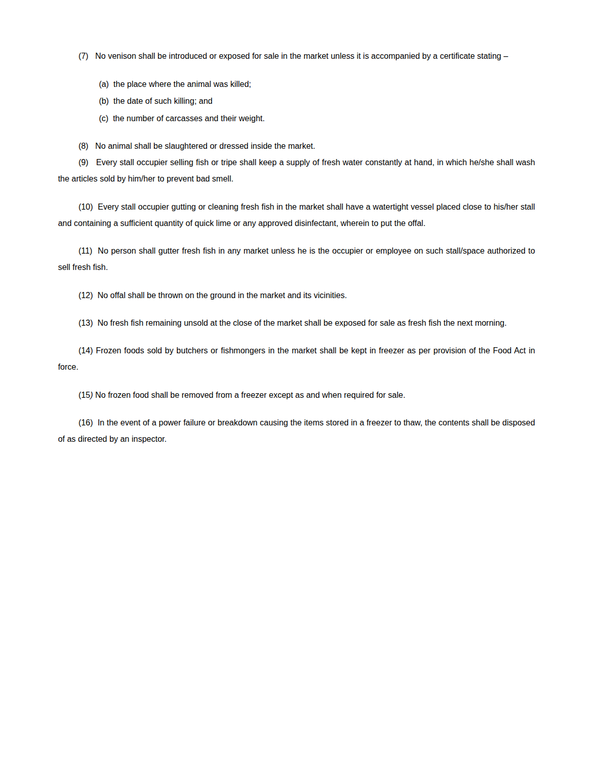(7) No venison shall be introduced or exposed for sale in the market unless it is accompanied by a certificate stating –
(a) the place where the animal was killed;
(b) the date of such killing; and
(c) the number of carcasses and their weight.
(8) No animal shall be slaughtered or dressed inside the market.
(9) Every stall occupier selling fish or tripe shall keep a supply of fresh water constantly at hand, in which he/she shall wash the articles sold by him/her to prevent bad smell.
(10) Every stall occupier gutting or cleaning fresh fish in the market shall have a watertight vessel placed close to his/her stall and containing a sufficient quantity of quick lime or any approved disinfectant, wherein to put the offal.
(11) No person shall gutter fresh fish in any market unless he is the occupier or employee on such stall/space authorized to sell fresh fish.
(12) No offal shall be thrown on the ground in the market and its vicinities.
(13) No fresh fish remaining unsold at the close of the market shall be exposed for sale as fresh fish the next morning.
(14) Frozen foods sold by butchers or fishmongers in the market shall be kept in freezer as per provision of the Food Act in force.
(15) No frozen food shall be removed from a freezer except as and when required for sale.
(16) In the event of a power failure or breakdown causing the items stored in a freezer to thaw, the contents shall be disposed of as directed by an inspector.